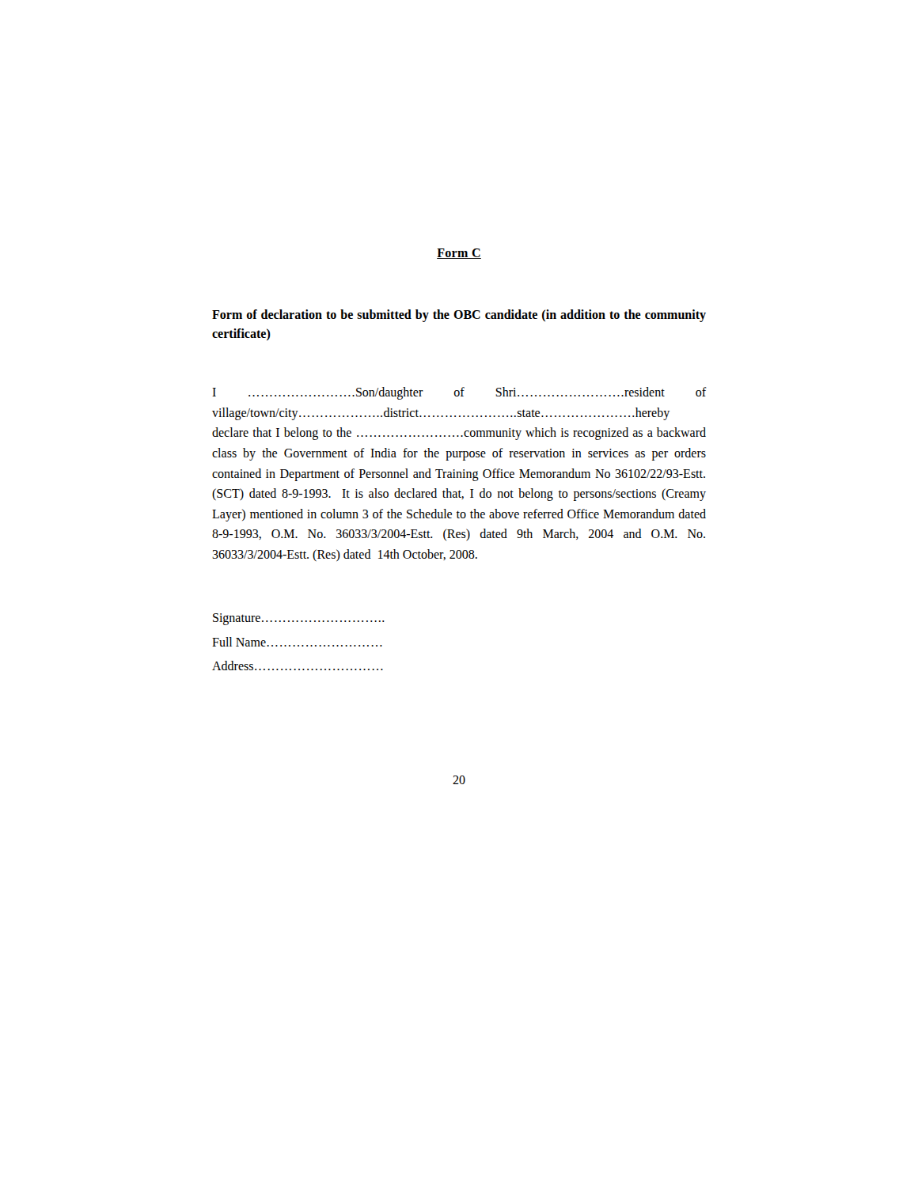Form C
Form of declaration to be submitted by the OBC candidate (in addition to the community certificate)
I ……………………. Son/daughter of Shri……………………. resident of village/town/city……………….. district………………….. state…………………. hereby declare that I belong to the ……………………. community which is recognized as a backward class by the Government of India for the purpose of reservation in services as per orders contained in Department of Personnel and Training Office Memorandum No 36102/22/93-Estt. (SCT) dated 8-9-1993. It is also declared that, I do not belong to persons/sections (Creamy Layer) mentioned in column 3 of the Schedule to the above referred Office Memorandum dated 8-9-1993, O.M. No. 36033/3/2004-Estt. (Res) dated 9th March, 2004 and O.M. No. 36033/3/2004-Estt. (Res) dated 14th October, 2008.
Signature………………………..
Full Name………………………
Address…………………………
20